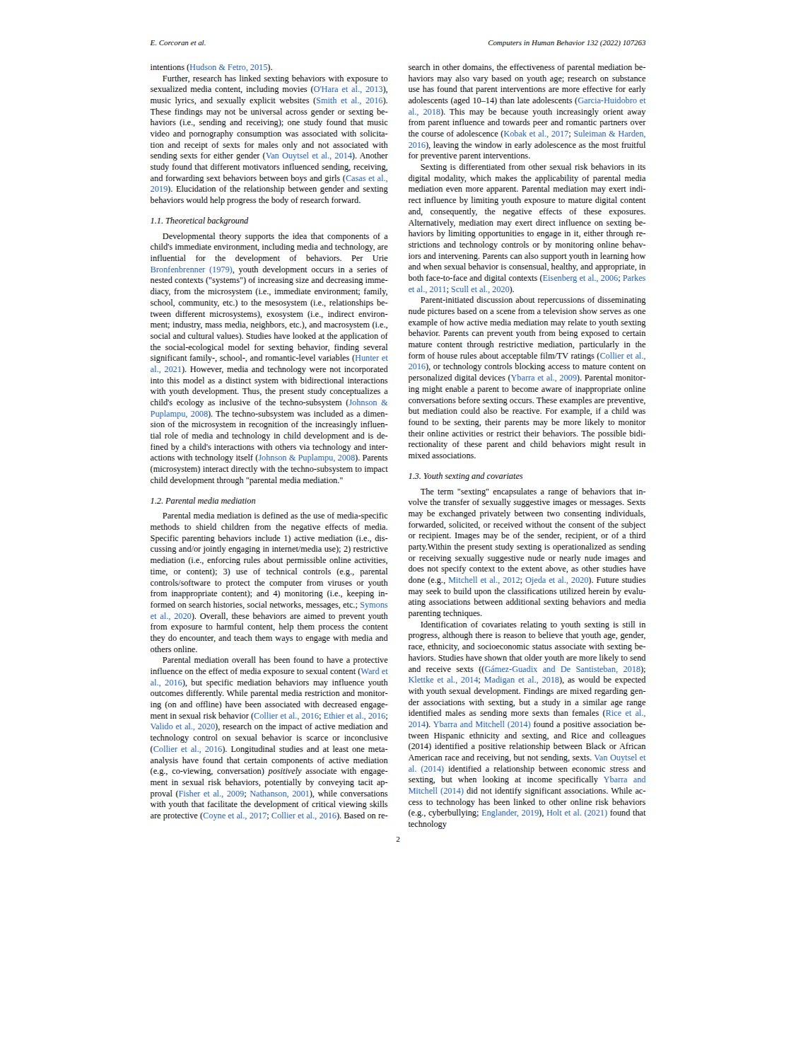E. Corcoran et al. Computers in Human Behavior 132 (2022) 107263
intentions (Hudson & Fetro, 2015).
Further, research has linked sexting behaviors with exposure to sexualized media content, including movies (O'Hara et al., 2013), music lyrics, and sexually explicit websites (Smith et al., 2016). These findings may not be universal across gender or sexting behaviors (i.e., sending and receiving); one study found that music video and pornography consumption was associated with solicitation and receipt of sexts for males only and not associated with sending sexts for either gender (Van Ouytsel et al., 2014). Another study found that different motivators influenced sending, receiving, and forwarding sext behaviors between boys and girls (Casas et al., 2019). Elucidation of the relationship between gender and sexting behaviors would help progress the body of research forward.
1.1. Theoretical background
Developmental theory supports the idea that components of a child's immediate environment, including media and technology, are influential for the development of behaviors. Per Urie Bronfenbrenner (1979), youth development occurs in a series of nested contexts ("systems") of increasing size and decreasing immediacy, from the microsystem (i.e., immediate environment; family, school, community, etc.) to the mesosystem (i.e., relationships between different microsystems), exosystem (i.e., indirect environment; industry, mass media, neighbors, etc.), and macrosystem (i.e., social and cultural values). Studies have looked at the application of the social-ecological model for sexting behavior, finding several significant family-, school-, and romantic-level variables (Hunter et al., 2021). However, media and technology were not incorporated into this model as a distinct system with bidirectional interactions with youth development. Thus, the present study conceptualizes a child's ecology as inclusive of the techno-subsystem (Johnson & Puplampu, 2008). The techno-subsystem was included as a dimension of the microsystem in recognition of the increasingly influential role of media and technology in child development and is defined by a child's interactions with others via technology and interactions with technology itself (Johnson & Puplampu, 2008). Parents (microsystem) interact directly with the techno-subsystem to impact child development through "parental media mediation."
1.2. Parental media mediation
Parental media mediation is defined as the use of media-specific methods to shield children from the negative effects of media. Specific parenting behaviors include 1) active mediation (i.e., discussing and/or jointly engaging in internet/media use); 2) restrictive mediation (i.e., enforcing rules about permissible online activities, time, or content); 3) use of technical controls (e.g., parental controls/software to protect the computer from viruses or youth from inappropriate content); and 4) monitoring (i.e., keeping informed on search histories, social networks, messages, etc.; Symons et al., 2020). Overall, these behaviors are aimed to prevent youth from exposure to harmful content, help them process the content they do encounter, and teach them ways to engage with media and others online.
Parental mediation overall has been found to have a protective influence on the effect of media exposure to sexual content (Ward et al., 2016), but specific mediation behaviors may influence youth outcomes differently. While parental media restriction and monitoring (on and offline) have been associated with decreased engagement in sexual risk behavior (Collier et al., 2016; Ethier et al., 2016; Valido et al., 2020), research on the impact of active mediation and technology control on sexual behavior is scarce or inconclusive (Collier et al., 2016). Longitudinal studies and at least one meta-analysis have found that certain components of active mediation (e.g., co-viewing, conversation) positively associate with engagement in sexual risk behaviors, potentially by conveying tacit approval (Fisher et al., 2009; Nathanson, 2001), while conversations with youth that facilitate the development of critical viewing skills are protective (Coyne et al., 2017; Collier et al., 2016). Based on research in other domains, the effectiveness of parental mediation behaviors may also vary based on youth age; research on substance use has found that parent interventions are more effective for early adolescents (aged 10–14) than late adolescents (Garcia-Huidobro et al., 2018). This may be because youth increasingly orient away from parent influence and towards peer and romantic partners over the course of adolescence (Kobak et al., 2017; Suleiman & Harden, 2016), leaving the window in early adolescence as the most fruitful for preventive parent interventions.
Sexting is differentiated from other sexual risk behaviors in its digital modality, which makes the applicability of parental media mediation even more apparent. Parental mediation may exert indirect influence by limiting youth exposure to mature digital content and, consequently, the negative effects of these exposures. Alternatively, mediation may exert direct influence on sexting behaviors by limiting opportunities to engage in it, either through restrictions and technology controls or by monitoring online behaviors and intervening. Parents can also support youth in learning how and when sexual behavior is consensual, healthy, and appropriate, in both face-to-face and digital contexts (Eisenberg et al., 2006; Parkes et al., 2011; Scull et al., 2020).
Parent-initiated discussion about repercussions of disseminating nude pictures based on a scene from a television show serves as one example of how active media mediation may relate to youth sexting behavior. Parents can prevent youth from being exposed to certain mature content through restrictive mediation, particularly in the form of house rules about acceptable film/TV ratings (Collier et al., 2016), or technology controls blocking access to mature content on personalized digital devices (Ybarra et al., 2009). Parental monitoring might enable a parent to become aware of inappropriate online conversations before sexting occurs. These examples are preventive, but mediation could also be reactive. For example, if a child was found to be sexting, their parents may be more likely to monitor their online activities or restrict their behaviors. The possible bidirectionality of these parent and child behaviors might result in mixed associations.
1.3. Youth sexting and covariates
The term "sexting" encapsulates a range of behaviors that involve the transfer of sexually suggestive images or messages. Sexts may be exchanged privately between two consenting individuals, forwarded, solicited, or received without the consent of the subject or recipient. Images may be of the sender, recipient, or of a third party.Within the present study sexting is operationalized as sending or receiving sexually suggestive nude or nearly nude images and does not specify context to the extent above, as other studies have done (e.g., Mitchell et al., 2012; Ojeda et al., 2020). Future studies may seek to build upon the classifications utilized herein by evaluating associations between additional sexting behaviors and media parenting techniques.
Identification of covariates relating to youth sexting is still in progress, although there is reason to believe that youth age, gender, race, ethnicity, and socioeconomic status associate with sexting behaviors. Studies have shown that older youth are more likely to send and receive sexts ((Gámez-Guadix and De Santisteban, 2018); Klettke et al., 2014; Madigan et al., 2018), as would be expected with youth sexual development. Findings are mixed regarding gender associations with sexting, but a study in a similar age range identified males as sending more sexts than females (Rice et al., 2014). Ybarra and Mitchell (2014) found a positive association between Hispanic ethnicity and sexting, and Rice and colleagues (2014) identified a positive relationship between Black or African American race and receiving, but not sending, sexts. Van Ouytsel et al. (2014) identified a relationship between economic stress and sexting, but when looking at income specifically Ybarra and Mitchell (2014) did not identify significant associations. While access to technology has been linked to other online risk behaviors (e.g., cyberbullying; Englander, 2019), Holt et al. (2021) found that technology
2